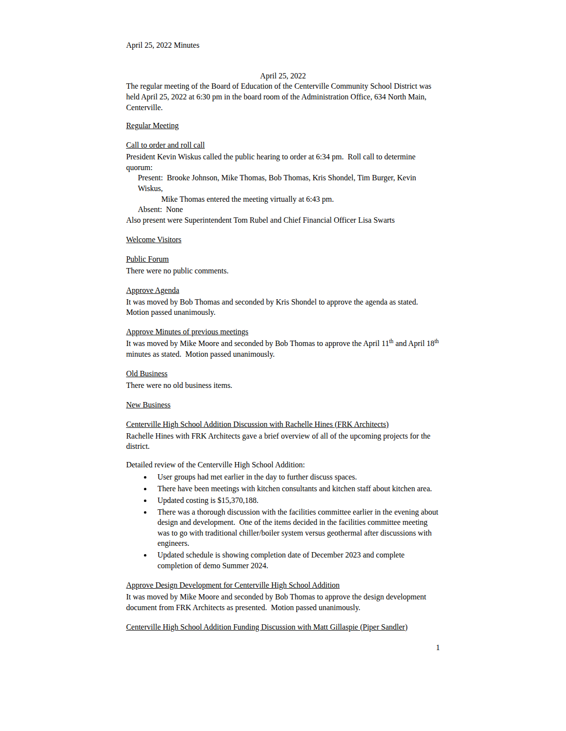April 25, 2022 Minutes
April 25, 2022
The regular meeting of the Board of Education of the Centerville Community School District was held April 25, 2022 at 6:30 pm in the board room of the Administration Office, 634 North Main, Centerville.
Regular Meeting
Call to order and roll call
President Kevin Wiskus called the public hearing to order at 6:34 pm. Roll call to determine quorum:
Present: Brooke Johnson, Mike Thomas, Bob Thomas, Kris Shondel, Tim Burger, Kevin Wiskus,
Mike Thomas entered the meeting virtually at 6:43 pm.
Absent: None
Also present were Superintendent Tom Rubel and Chief Financial Officer Lisa Swarts
Welcome Visitors
Public Forum
There were no public comments.
Approve Agenda
It was moved by Bob Thomas and seconded by Kris Shondel to approve the agenda as stated. Motion passed unanimously.
Approve Minutes of previous meetings
It was moved by Mike Moore and seconded by Bob Thomas to approve the April 11th and April 18th minutes as stated. Motion passed unanimously.
Old Business
There were no old business items.
New Business
Centerville High School Addition Discussion with Rachelle Hines (FRK Architects)
Rachelle Hines with FRK Architects gave a brief overview of all of the upcoming projects for the district.
Detailed review of the Centerville High School Addition:
User groups had met earlier in the day to further discuss spaces.
There have been meetings with kitchen consultants and kitchen staff about kitchen area.
Updated costing is $15,370,188.
There was a thorough discussion with the facilities committee earlier in the evening about design and development. One of the items decided in the facilities committee meeting was to go with traditional chiller/boiler system versus geothermal after discussions with engineers.
Updated schedule is showing completion date of December 2023 and complete completion of demo Summer 2024.
Approve Design Development for Centerville High School Addition
It was moved by Mike Moore and seconded by Bob Thomas to approve the design development document from FRK Architects as presented. Motion passed unanimously.
Centerville High School Addition Funding Discussion with Matt Gillaspie (Piper Sandler)
1